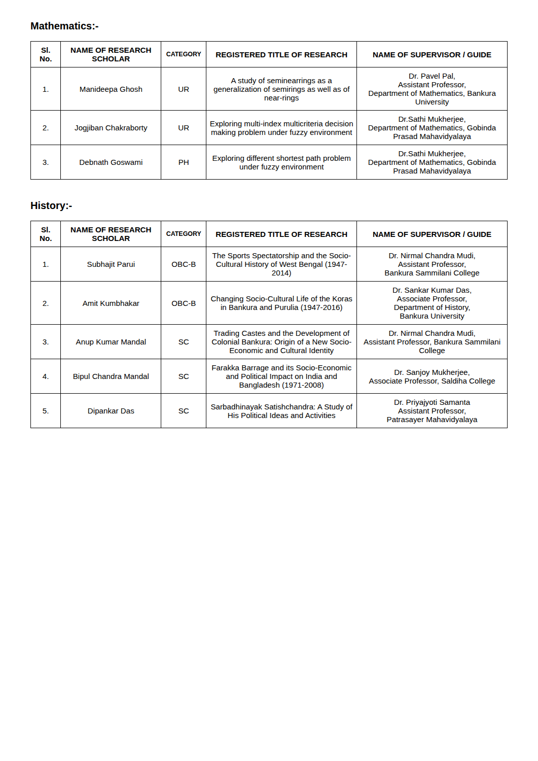Mathematics:-
| Sl. No. | NAME OF RESEARCH SCHOLAR | CATEGORY | REGISTERED TITLE OF RESEARCH | NAME OF SUPERVISOR / GUIDE |
| --- | --- | --- | --- | --- |
| 1. | Manideepa Ghosh | UR | A study of seminearrings as a generalization of semirings as well as of near-rings | Dr. Pavel Pal, Assistant Professor, Department of Mathematics, Bankura University |
| 2. | Jogjiban Chakraborty | UR | Exploring multi-index multicriteria decision making problem under fuzzy environment | Dr.Sathi Mukherjee, Department of Mathematics, Gobinda Prasad Mahavidyalaya |
| 3. | Debnath Goswami | PH | Exploring different shortest path problem under fuzzy environment | Dr.Sathi Mukherjee, Department of Mathematics, Gobinda Prasad Mahavidyalaya |
History:-
| Sl. No. | NAME OF RESEARCH SCHOLAR | CATEGORY | REGISTERED TITLE OF RESEARCH | NAME OF SUPERVISOR / GUIDE |
| --- | --- | --- | --- | --- |
| 1. | Subhajit Parui | OBC-B | The Sports Spectatorship and the Socio-Cultural History of West Bengal (1947-2014) | Dr. Nirmal Chandra Mudi, Assistant Professor, Bankura Sammilani College |
| 2. | Amit Kumbhakar | OBC-B | Changing Socio-Cultural Life of the Koras in Bankura and Purulia (1947-2016) | Dr. Sankar Kumar Das, Associate Professor, Department of History, Bankura University |
| 3. | Anup Kumar Mandal | SC | Trading Castes and the Development of Colonial Bankura: Origin of a New Socio-Economic and Cultural Identity | Dr. Nirmal Chandra Mudi, Assistant Professor, Bankura Sammilani College |
| 4. | Bipul Chandra Mandal | SC | Farakka Barrage and its Socio-Economic and Political Impact on India and Bangladesh (1971-2008) | Dr. Sanjoy Mukherjee, Associate Professor, Saldiha College |
| 5. | Dipankar Das | SC | Sarbadhinayak Satishchandra: A Study of His Political Ideas and Activities | Dr. Priyajyoti Samanta Assistant Professor, Patrasayer Mahavidyalaya |